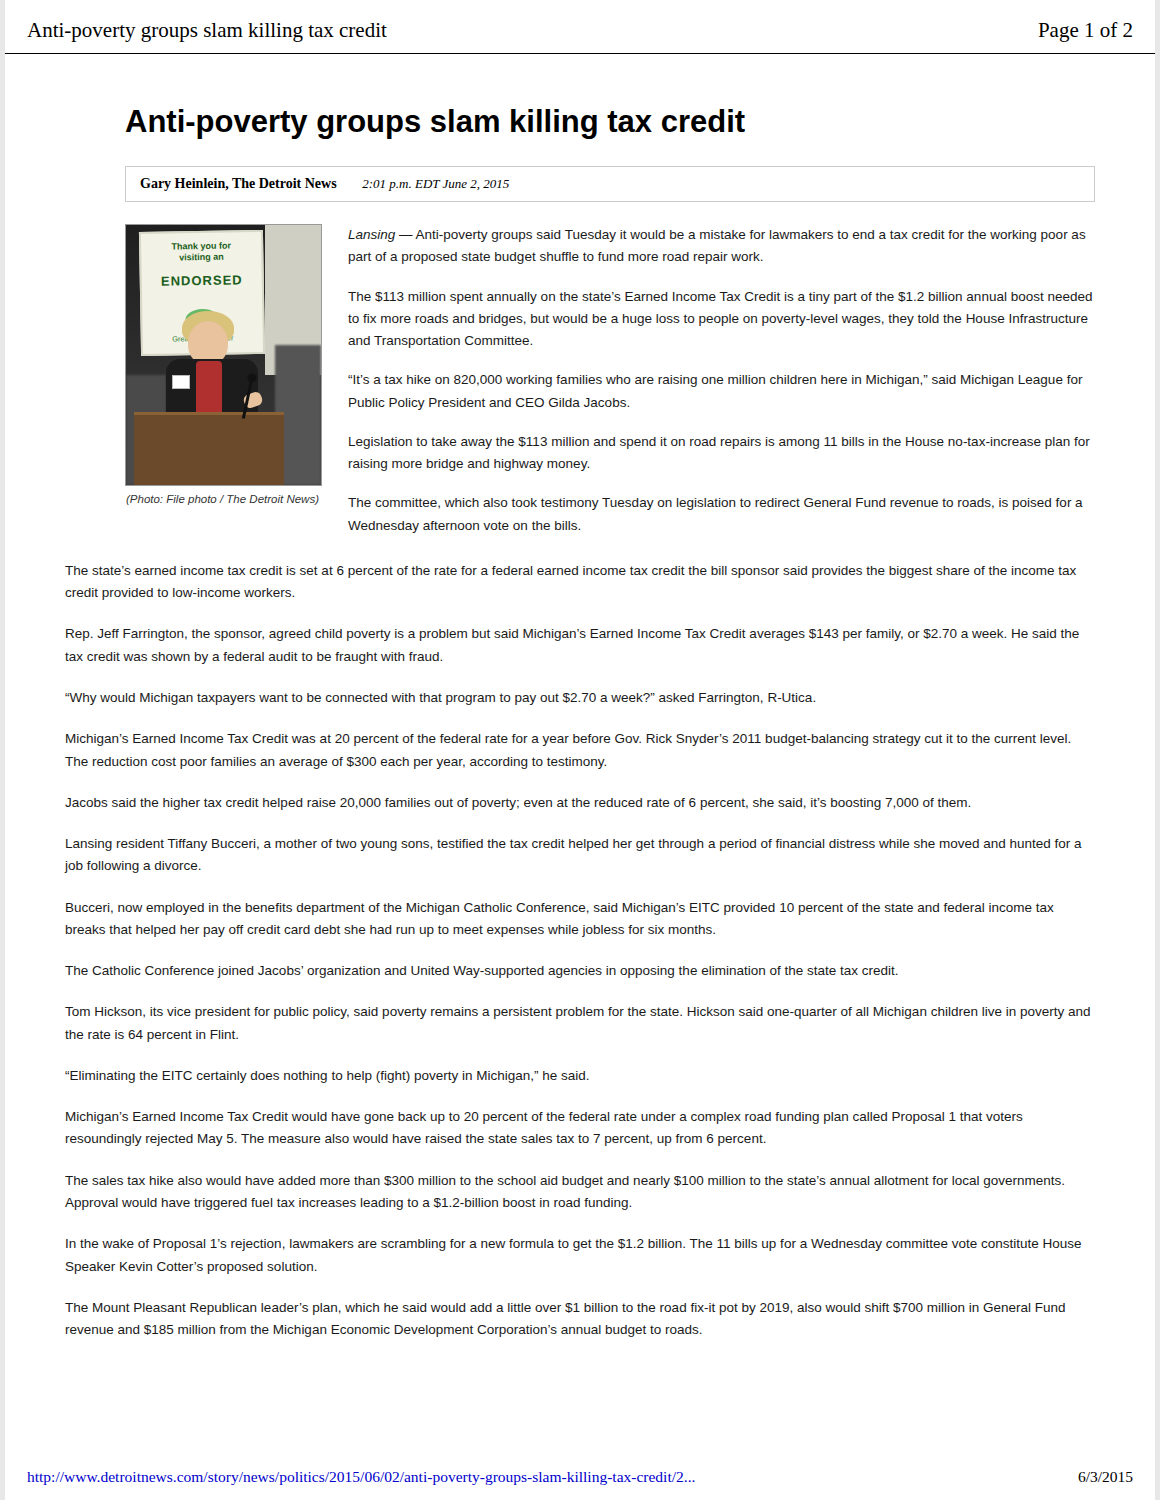Anti-poverty groups slam killing tax credit
Page 1 of 2
Anti-poverty groups slam killing tax credit
Gary Heinlein, The Detroit News 2:01 p.m. EDT June 2, 2015
Thank you for
visiting an
ENDORSED
Great Start Center
(Photo: File photo / The Detroit News)
Lansing — Anti-poverty groups said Tuesday it would be a mistake for lawmakers to end a tax credit for the working poor as part of a proposed state budget shuffle to fund more road repair work.
The $113 million spent annually on the state’s Earned Income Tax Credit is a tiny part of the $1.2 billion annual boost needed to fix more roads and bridges, but would be a huge loss to people on poverty-level wages, they told the House Infrastructure and Transportation Committee.
“It’s a tax hike on 820,000 working families who are raising one million children here in Michigan,” said Michigan League for Public Policy President and CEO Gilda Jacobs.
Legislation to take away the $113 million and spend it on road repairs is among 11 bills in the House no-tax-increase plan for raising more bridge and highway money.
The committee, which also took testimony Tuesday on legislation to redirect General Fund revenue to roads, is poised for a Wednesday afternoon vote on the bills.
The state’s earned income tax credit is set at 6 percent of the rate for a federal earned income tax credit the bill sponsor said provides the biggest share of the income tax credit provided to low-income workers.
Rep. Jeff Farrington, the sponsor, agreed child poverty is a problem but said Michigan’s Earned Income Tax Credit averages $143 per family, or $2.70 a week. He said the tax credit was shown by a federal audit to be fraught with fraud.
“Why would Michigan taxpayers want to be connected with that program to pay out $2.70 a week?” asked Farrington, R-Utica.
Michigan’s Earned Income Tax Credit was at 20 percent of the federal rate for a year before Gov. Rick Snyder’s 2011 budget-balancing strategy cut it to the current level. The reduction cost poor families an average of $300 each per year, according to testimony.
Jacobs said the higher tax credit helped raise 20,000 families out of poverty; even at the reduced rate of 6 percent, she said, it’s boosting 7,000 of them.
Lansing resident Tiffany Bucceri, a mother of two young sons, testified the tax credit helped her get through a period of financial distress while she moved and hunted for a job following a divorce.
Bucceri, now employed in the benefits department of the Michigan Catholic Conference, said Michigan’s EITC provided 10 percent of the state and federal income tax breaks that helped her pay off credit card debt she had run up to meet expenses while jobless for six months.
The Catholic Conference joined Jacobs’ organization and United Way-supported agencies in opposing the elimination of the state tax credit.
Tom Hickson, its vice president for public policy, said poverty remains a persistent problem for the state. Hickson said one-quarter of all Michigan children live in poverty and the rate is 64 percent in Flint.
“Eliminating the EITC certainly does nothing to help (fight) poverty in Michigan,” he said.
Michigan’s Earned Income Tax Credit would have gone back up to 20 percent of the federal rate under a complex road funding plan called Proposal 1 that voters resoundingly rejected May 5. The measure also would have raised the state sales tax to 7 percent, up from 6 percent.
The sales tax hike also would have added more than $300 million to the school aid budget and nearly $100 million to the state’s annual allotment for local governments. Approval would have triggered fuel tax increases leading to a $1.2-billion boost in road funding.
In the wake of Proposal 1’s rejection, lawmakers are scrambling for a new formula to get the $1.2 billion. The 11 bills up for a Wednesday committee vote constitute House Speaker Kevin Cotter’s proposed solution.
The Mount Pleasant Republican leader’s plan, which he said would add a little over $1 billion to the road fix-it pot by 2019, also would shift $700 million in General Fund revenue and $185 million from the Michigan Economic Development Corporation’s annual budget to roads.
http://www.detroitnews.com/story/news/politics/2015/06/02/anti-poverty-groups-slam-killing-tax-credit/2... 6/3/2015